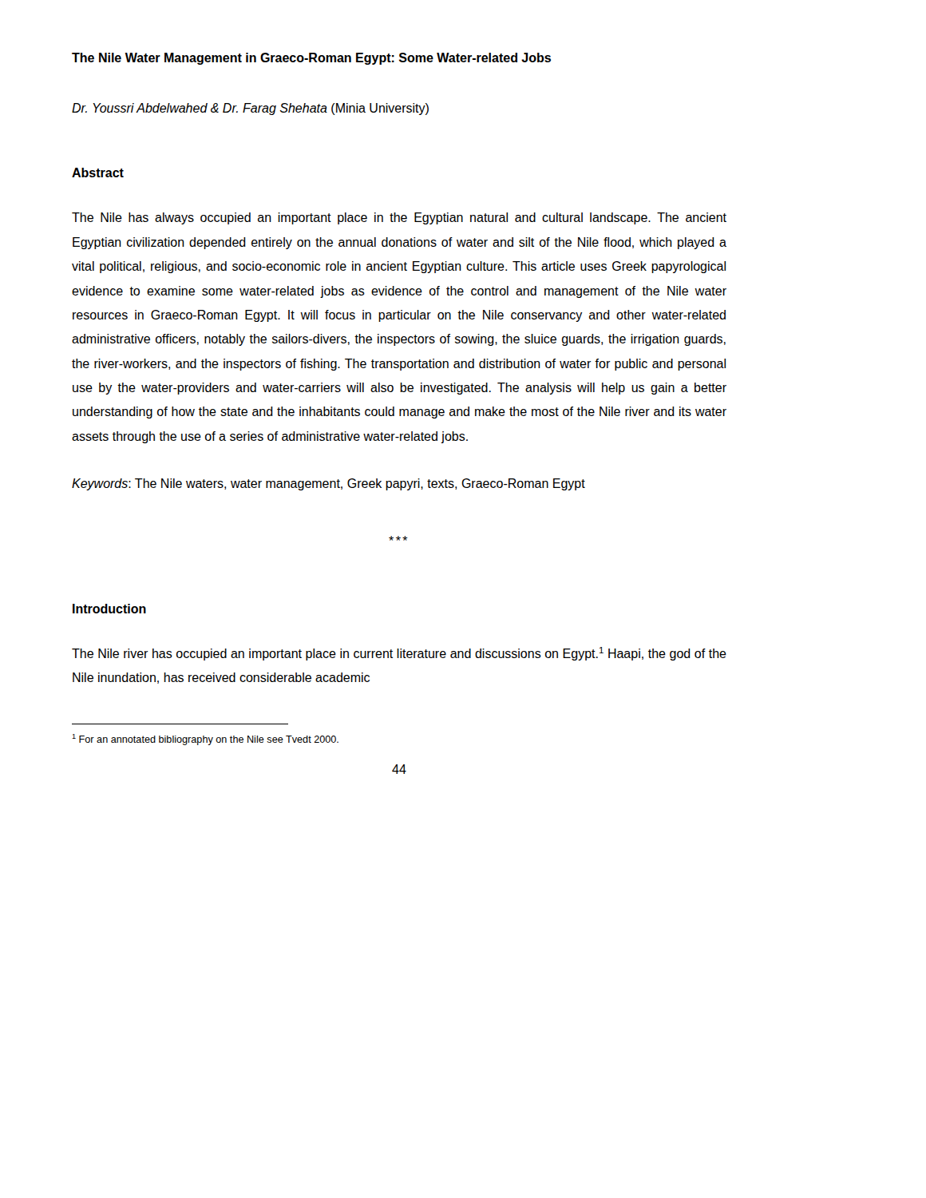The Nile Water Management in Graeco-Roman Egypt: Some Water-related Jobs
Dr. Youssri Abdelwahed & Dr. Farag Shehata (Minia University)
Abstract
The Nile has always occupied an important place in the Egyptian natural and cultural landscape. The ancient Egyptian civilization depended entirely on the annual donations of water and silt of the Nile flood, which played a vital political, religious, and socio-economic role in ancient Egyptian culture. This article uses Greek papyrological evidence to examine some water-related jobs as evidence of the control and management of the Nile water resources in Graeco-Roman Egypt. It will focus in particular on the Nile conservancy and other water-related administrative officers, notably the sailors-divers, the inspectors of sowing, the sluice guards, the irrigation guards, the river-workers, and the inspectors of fishing. The transportation and distribution of water for public and personal use by the water-providers and water-carriers will also be investigated. The analysis will help us gain a better understanding of how the state and the inhabitants could manage and make the most of the Nile river and its water assets through the use of a series of administrative water-related jobs.
Keywords: The Nile waters, water management, Greek papyri, texts, Graeco-Roman Egypt
***
Introduction
The Nile river has occupied an important place in current literature and discussions on Egypt.1 Haapi, the god of the Nile inundation, has received considerable academic
1 For an annotated bibliography on the Nile see Tvedt 2000.
44